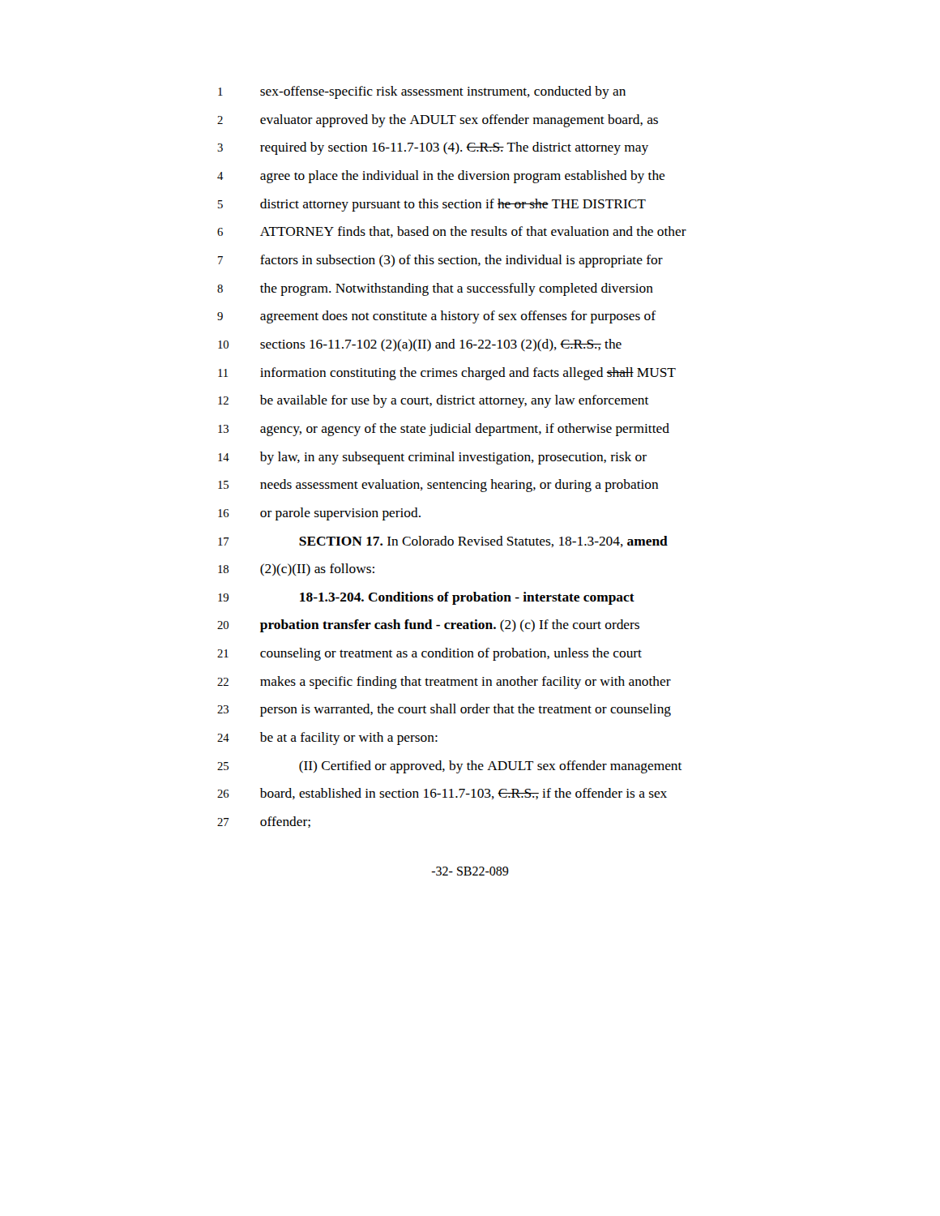1
sex-offense-specific risk assessment instrument, conducted by an
2
evaluator approved by the ADULT sex offender management board, as
3
required by section 16-11.7-103 (4). C.R.S. The district attorney may
4
agree to place the individual in the diversion program established by the
5
district attorney pursuant to this section if he or she THE DISTRICT
6
ATTORNEY finds that, based on the results of that evaluation and the other
7
factors in subsection (3) of this section, the individual is appropriate for
8
the program. Notwithstanding that a successfully completed diversion
9
agreement does not constitute a history of sex offenses for purposes of
10
sections 16-11.7-102 (2)(a)(II) and 16-22-103 (2)(d), C.R.S., the
11
information constituting the crimes charged and facts alleged shall MUST
12
be available for use by a court, district attorney, any law enforcement
13
agency, or agency of the state judicial department, if otherwise permitted
14
by law, in any subsequent criminal investigation, prosecution, risk or
15
needs assessment evaluation, sentencing hearing, or during a probation
16
or parole supervision period.
17
SECTION 17. In Colorado Revised Statutes, 18-1.3-204, amend
18
(2)(c)(II) as follows:
19
18-1.3-204. Conditions of probation - interstate compact
20
probation transfer cash fund - creation. (2) (c) If the court orders
21
counseling or treatment as a condition of probation, unless the court
22
makes a specific finding that treatment in another facility or with another
23
person is warranted, the court shall order that the treatment or counseling
24
be at a facility or with a person:
25
(II) Certified or approved, by the ADULT sex offender management
26
board, established in section 16-11.7-103, C.R.S., if the offender is a sex
27
offender;
-32- SB22-089